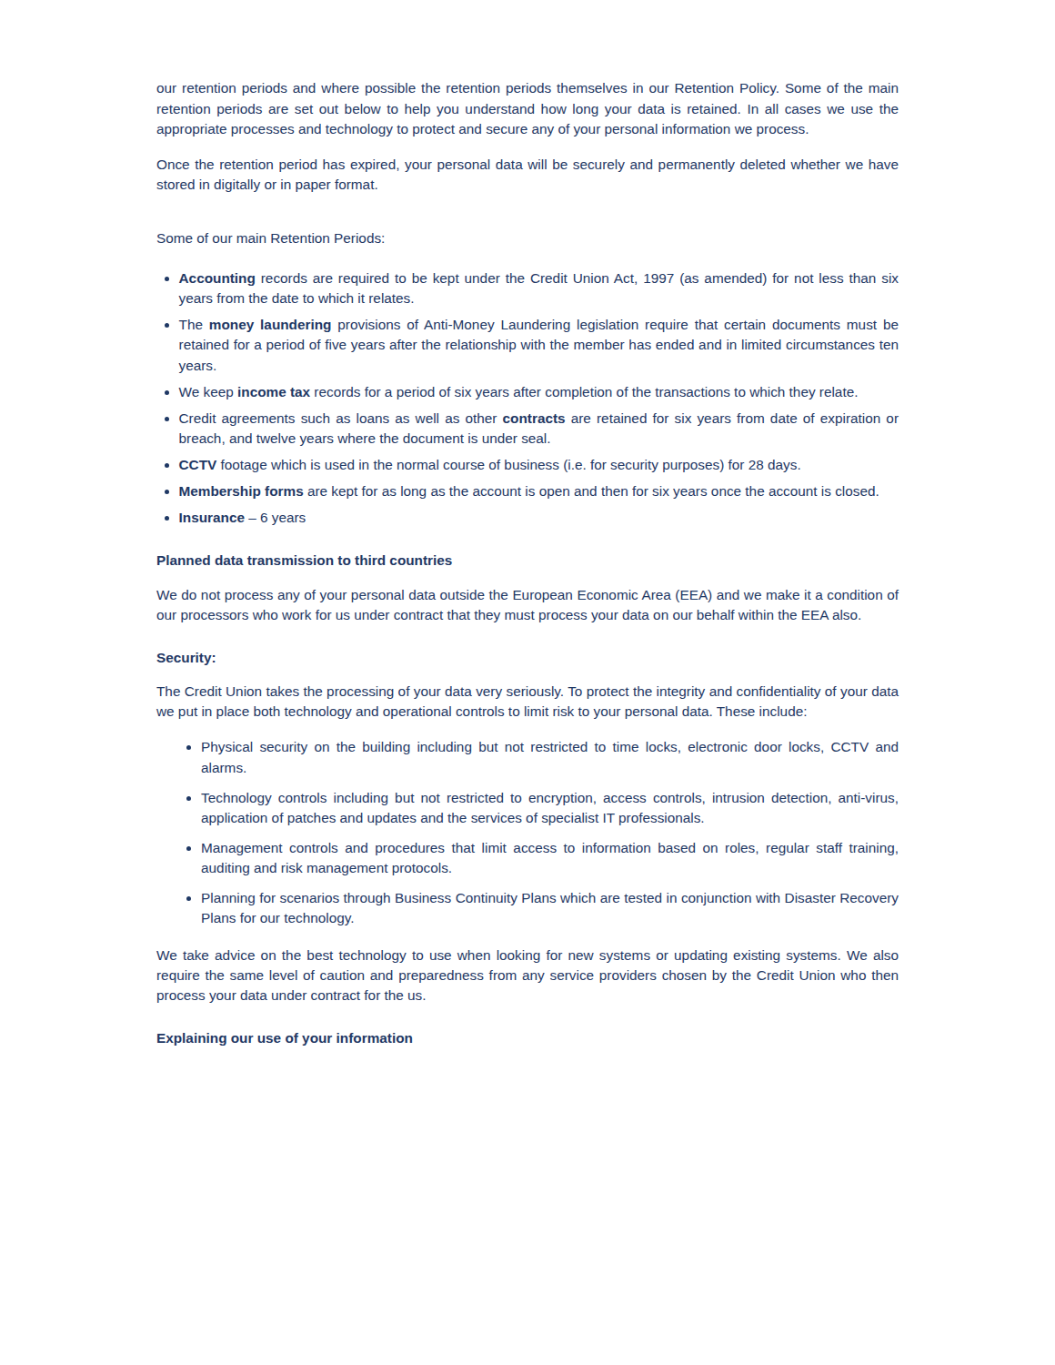our retention periods and where possible the retention periods themselves in our Retention Policy. Some of the main retention periods are set out below to help you understand how long your data is retained. In all cases we use the appropriate processes and technology to protect and secure any of your personal information we process.
Once the retention period has expired, your personal data will be securely and permanently deleted whether we have stored in digitally or in paper format.
Some of our main Retention Periods:
Accounting records are required to be kept under the Credit Union Act, 1997 (as amended) for not less than six years from the date to which it relates.
The money laundering provisions of Anti-Money Laundering legislation require that certain documents must be retained for a period of five years after the relationship with the member has ended and in limited circumstances ten years.
We keep income tax records for a period of six years after completion of the transactions to which they relate.
Credit agreements such as loans as well as other contracts are retained for six years from date of expiration or breach, and twelve years where the document is under seal.
CCTV footage which is used in the normal course of business (i.e. for security purposes) for 28 days.
Membership forms are kept for as long as the account is open and then for six years once the account is closed.
Insurance – 6 years
Planned data transmission to third countries
We do not process any of your personal data outside the European Economic Area (EEA) and we make it a condition of our processors who work for us under contract that they must process your data on our behalf within the EEA also.
Security:
The Credit Union takes the processing of your data very seriously. To protect the integrity and confidentiality of your data we put in place both technology and operational controls to limit risk to your personal data. These include:
Physical security on the building including but not restricted to time locks, electronic door locks, CCTV and alarms.
Technology controls including but not restricted to encryption, access controls, intrusion detection, anti-virus, application of patches and updates and the services of specialist IT professionals.
Management controls and procedures that limit access to information based on roles, regular staff training, auditing and risk management protocols.
Planning for scenarios through Business Continuity Plans which are tested in conjunction with Disaster Recovery Plans for our technology.
We take advice on the best technology to use when looking for new systems or updating existing systems. We also require the same level of caution and preparedness from any service providers chosen by the Credit Union who then process your data under contract for the us.
Explaining our use of your information